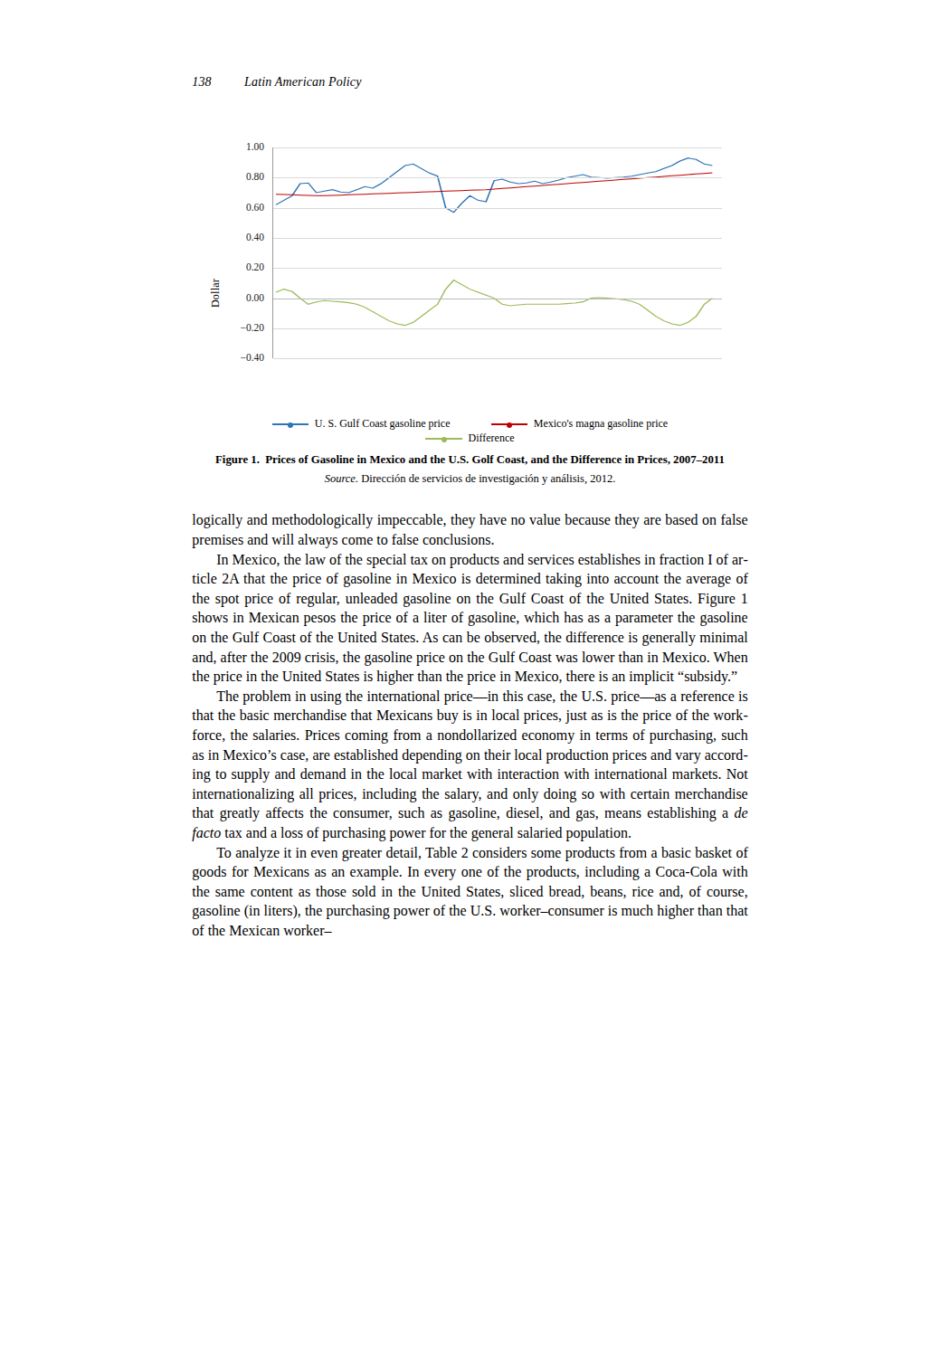138 Latin American Policy
Dollar
1.00
0.80
0.60
0.40
0.20
0.00
−0.20
−0.40
U. S. Gulf Coast gasoline price Mexico's magna gasoline price Difference
Figure 1. Prices of Gasoline in Mexico and the U.S. Golf Coast, and the Difference in Prices, 2007–2011 Source. Dirección de servicios de investigación y análisis, 2012.
logically and methodologically impeccable, they have no value because they are based on false premises and will always come to false conclusions.
In Mexico, the law of the special tax on products and services establishes in fraction I of article 2A that the price of gasoline in Mexico is determined taking into account the average of the spot price of regular, unleaded gasoline on the Gulf Coast of the United States. Figure 1 shows in Mexican pesos the price of a liter of gasoline, which has as a parameter the gasoline on the Gulf Coast of the United States. As can be observed, the difference is generally minimal and, after the 2009 crisis, the gasoline price on the Gulf Coast was lower than in Mexico. When the price in the United States is higher than the price in Mexico, there is an implicit “subsidy.”
The problem in using the international price—in this case, the U.S. price—as a reference is that the basic merchandise that Mexicans buy is in local prices, just as is the price of the workforce, the salaries. Prices coming from a nondollarized economy in terms of purchasing, such as in Mexico’s case, are established depending on their local production prices and vary according to supply and demand in the local market with interaction with international markets. Not internationalizing all prices, including the salary, and only doing so with certain merchandise that greatly affects the consumer, such as gasoline, diesel, and gas, means establishing a de facto tax and a loss of purchasing power for the general salaried population.
To analyze it in even greater detail, Table 2 considers some products from a basic basket of goods for Mexicans as an example. In every one of the products, including a Coca-Cola with the same content as those sold in the United States, sliced bread, beans, rice and, of course, gasoline (in liters), the purchasing power of the U.S. worker–consumer is much higher than that of the Mexican worker–